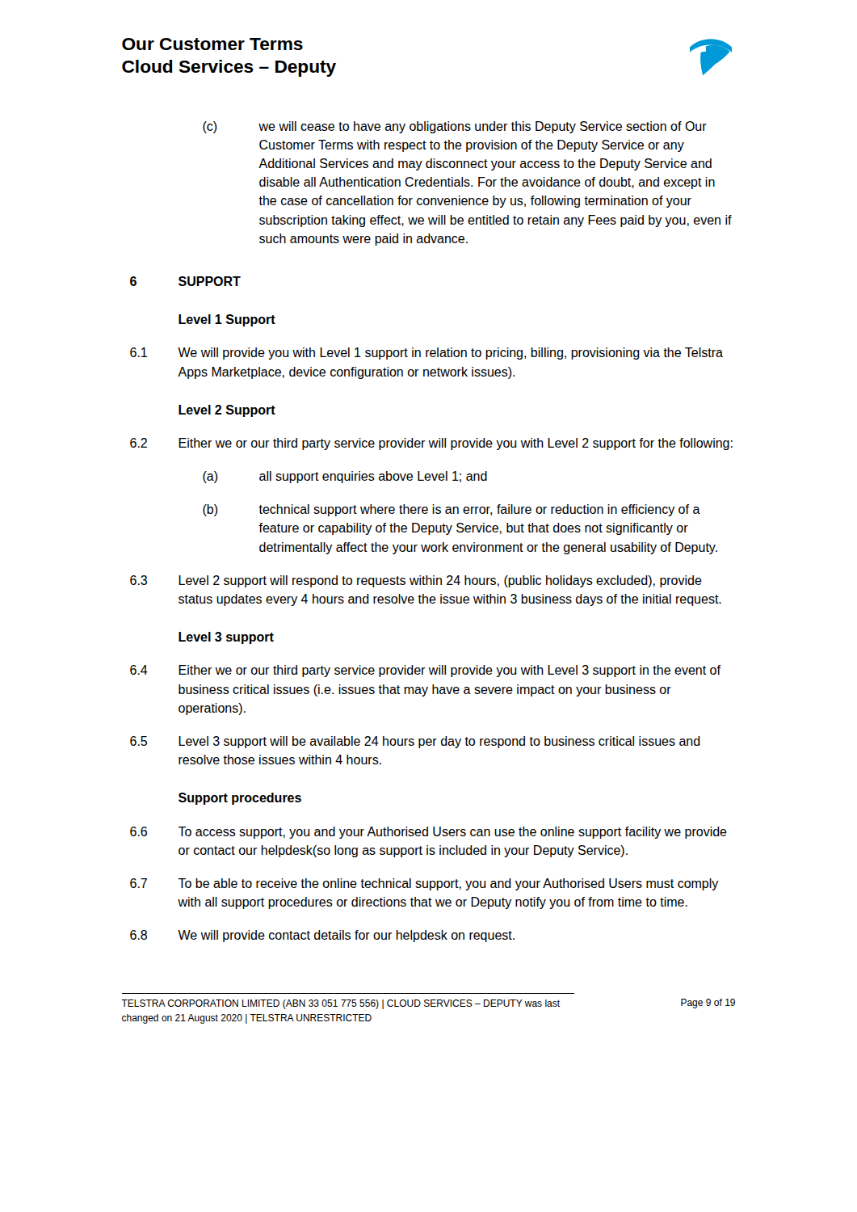Our Customer Terms
Cloud Services – Deputy
(c)
we will cease to have any obligations under this Deputy Service section of Our Customer Terms with respect to the provision of the Deputy Service or any Additional Services and may disconnect your access to the Deputy Service and disable all Authentication Credentials. For the avoidance of doubt, and except in the case of cancellation for convenience by us, following termination of your subscription taking effect, we will be entitled to retain any Fees paid by you, even if such amounts were paid in advance.
6
SUPPORT
Level 1 Support
6.1
We will provide you with Level 1 support in relation to pricing, billing, provisioning via the Telstra Apps Marketplace, device configuration or network issues).
Level 2 Support
6.2
Either we or our third party service provider will provide you with Level 2 support for the following:
(a)
all support enquiries above Level 1; and
(b)
technical support where there is an error, failure or reduction in efficiency of a feature or capability of the Deputy Service, but that does not significantly or detrimentally affect the your work environment or the general usability of Deputy.
6.3
Level 2 support will respond to requests within 24 hours, (public holidays excluded), provide status updates every 4 hours and resolve the issue within 3 business days of the initial request.
Level 3 support
6.4
Either we or our third party service provider will provide you with Level 3 support in the event of business critical issues (i.e. issues that may have a severe impact on your business or operations).
6.5
Level 3 support will be available 24 hours per day to respond to business critical issues and resolve those issues within 4 hours.
Support procedures
6.6
To access support, you and your Authorised Users can use the online support facility we provide or contact our helpdesk(so long as support is included in your Deputy Service).
6.7
To be able to receive the online technical support, you and your Authorised Users must comply with all support procedures or directions that we or Deputy notify you of from time to time.
6.8
We will provide contact details for our helpdesk on request.
TELSTRA CORPORATION LIMITED (ABN 33 051 775 556) | CLOUD SERVICES – DEPUTY was last changed on 21 August 2020 | TELSTRA UNRESTRICTED
Page 9 of 19